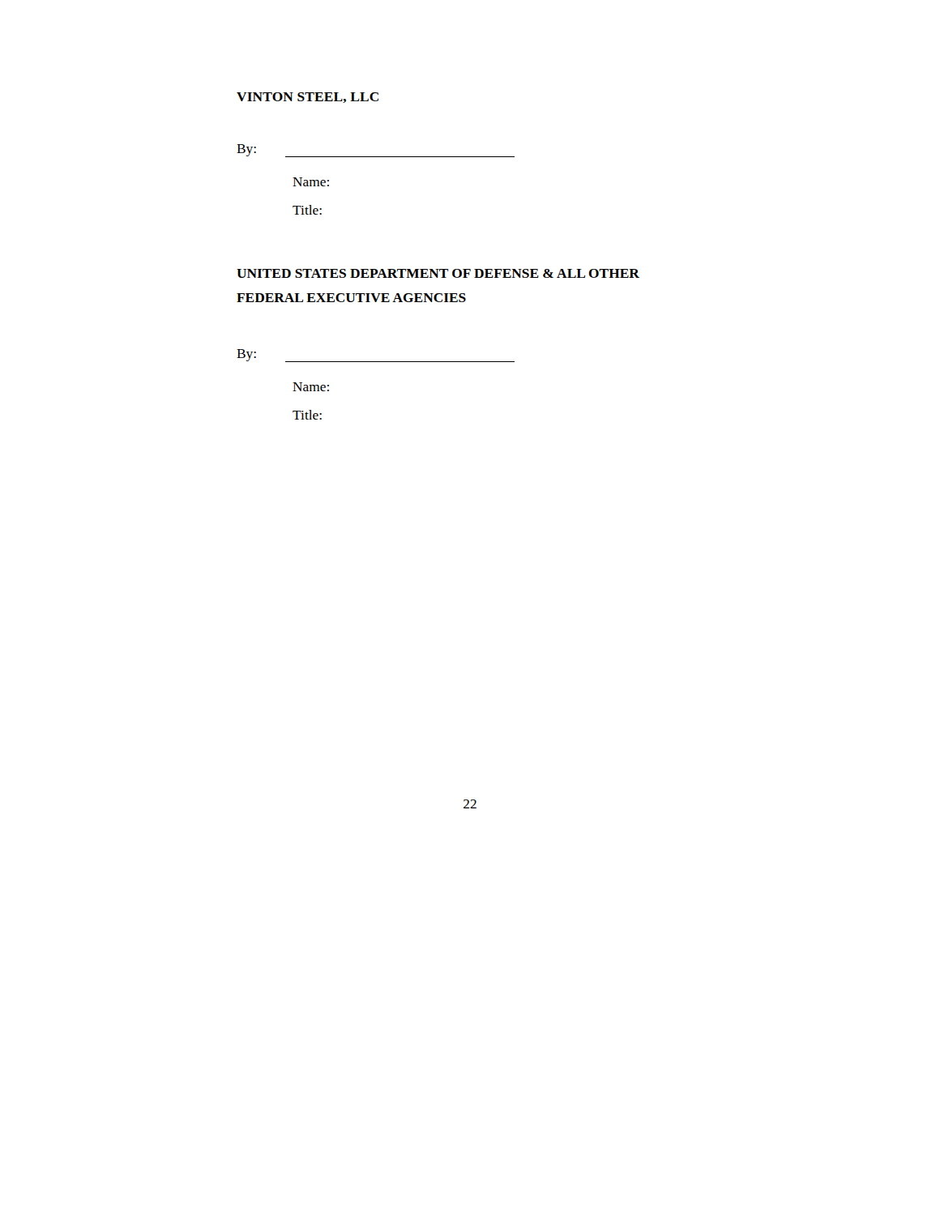VINTON STEEL, LLC
By:
Name:
Title:
UNITED STATES DEPARTMENT OF DEFENSE & ALL OTHER FEDERAL EXECUTIVE AGENCIES
By:
Name:
Title:
22